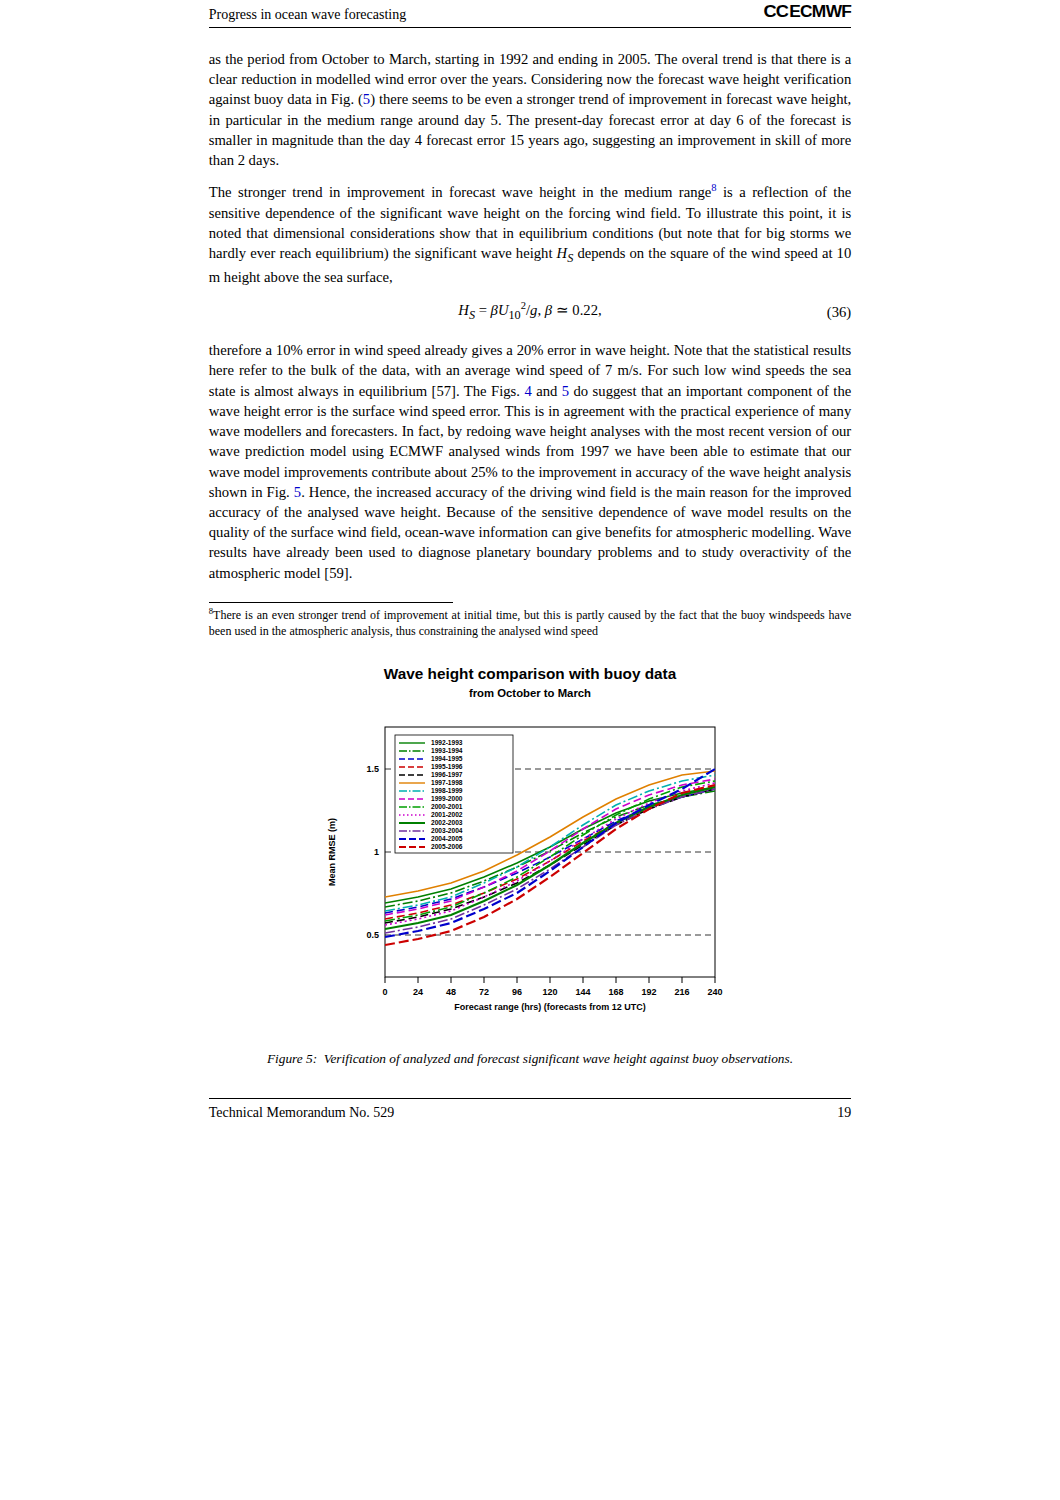Progress in ocean wave forecasting
CCECMWF
as the period from October to March, starting in 1992 and ending in 2005. The overal trend is that there is a clear reduction in modelled wind error over the years. Considering now the forecast wave height verification against buoy data in Fig. (5) there seems to be even a stronger trend of improvement in forecast wave height, in particular in the medium range around day 5. The present-day forecast error at day 6 of the forecast is smaller in magnitude than the day 4 forecast error 15 years ago, suggesting an improvement in skill of more than 2 days.
The stronger trend in improvement in forecast wave height in the medium range8 is a reflection of the sensitive dependence of the significant wave height on the forcing wind field. To illustrate this point, it is noted that dimensional considerations show that in equilibrium conditions (but note that for big storms we hardly ever reach equilibrium) the significant wave height HS depends on the square of the wind speed at 10 m height above the sea surface,
HS = βU102/g, β ≃ 0.22, (36)
therefore a 10% error in wind speed already gives a 20% error in wave height. Note that the statistical results here refer to the bulk of the data, with an average wind speed of 7 m/s. For such low wind speeds the sea state is almost always in equilibrium [57]. The Figs. 4 and 5 do suggest that an important component of the wave height error is the surface wind speed error. This is in agreement with the practical experience of many wave modellers and forecasters. In fact, by redoing wave height analyses with the most recent version of our wave prediction model using ECMWF analysed winds from 1997 we have been able to estimate that our wave model improvements contribute about 25% to the improvement in accuracy of the wave height analysis shown in Fig. 5. Hence, the increased accuracy of the driving wind field is the main reason for the improved accuracy of the analysed wave height. Because of the sensitive dependence of wave model results on the quality of the surface wind field, ocean-wave information can give benefits for atmospheric modelling. Wave results have already been used to diagnose planetary boundary problems and to study overactivity of the atmospheric model [59].
8There is an even stronger trend of improvement at initial time, but this is partly caused by the fact that the buoy windspeeds have been used in the atmospheric analysis, thus constraining the analysed wind speed
Wave height comparison with buoy data
from October to March
0.5 1 1.5 Mean RMSE (m) 0 24 48 72 96 120 144 168 192 216 240 Forecast range (hrs) (forecasts from 12 UTC) 1992-1993 1993-1994 1994-1995 1995-1996 1996-1997 1997-1998 1998-1999 1999-2000 2000-2001 2001-2002 2002-2003 2003-2004 2004-2005 2005-2006
Figure 5: Verification of analyzed and forecast significant wave height against buoy observations.
Technical Memorandum No. 529 19